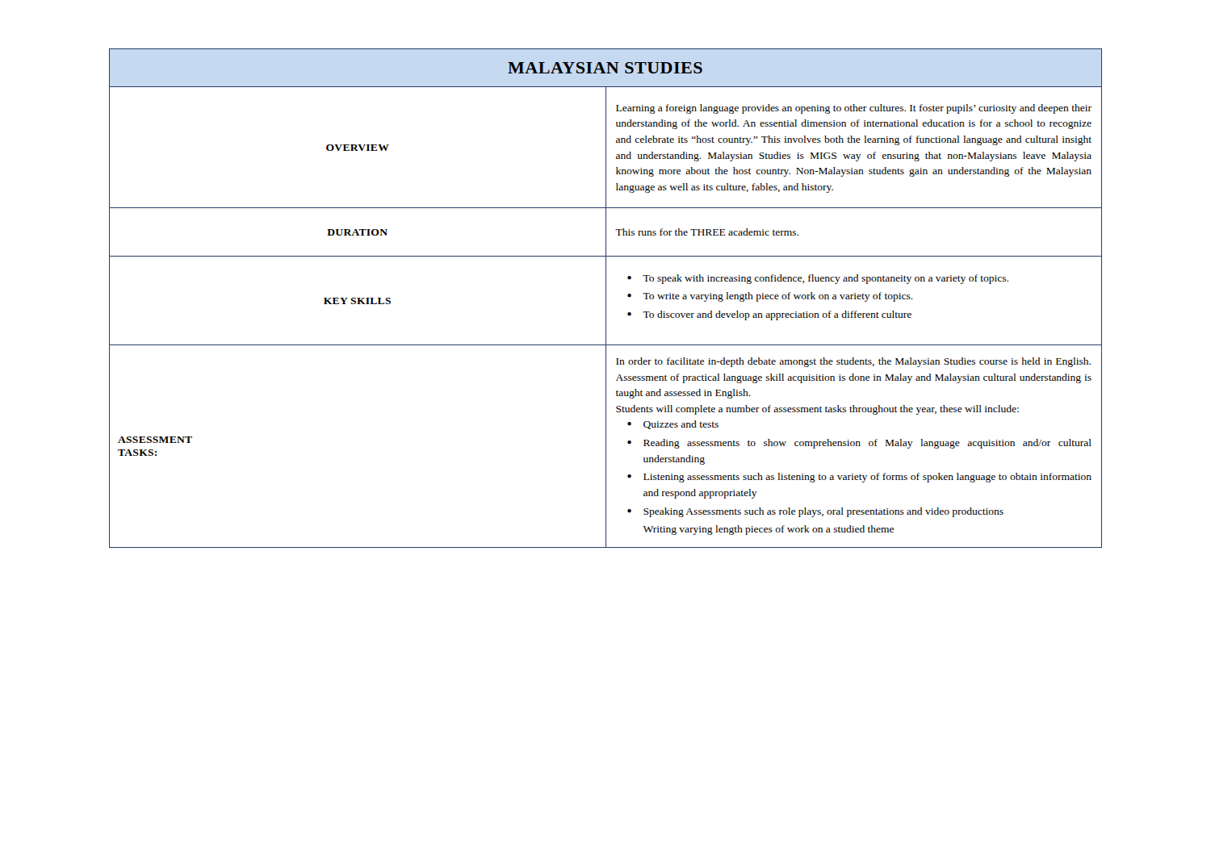| MALAYSIAN STUDIES |
| --- |
| OVERVIEW | Learning a foreign language provides an opening to other cultures. It foster pupils’ curiosity and deepen their understanding of the world. An essential dimension of international education is for a school to recognize and celebrate its “host country.” This involves both the learning of functional language and cultural insight and understanding. Malaysian Studies is MIGS way of ensuring that non-Malaysians leave Malaysia knowing more about the host country. Non-Malaysian students gain an understanding of the Malaysian language as well as its culture, fables, and history. |
| DURATION | This runs for the THREE academic terms. |
| KEY SKILLS | To speak with increasing confidence, fluency and spontaneity on a variety of topics. To write a varying length piece of work on a variety of topics. To discover and develop an appreciation of a different culture |
| ASSESSMENT TASKS: | In order to facilitate in-depth debate amongst the students, the Malaysian Studies course is held in English. Assessment of practical language skill acquisition is done in Malay and Malaysian cultural understanding is taught and assessed in English. Students will complete a number of assessment tasks throughout the year, these will include: Quizzes and tests Reading assessments to show comprehension of Malay language acquisition and/or cultural understanding Listening assessments such as listening to a variety of forms of spoken language to obtain information and respond appropriately Speaking Assessments such as role plays, oral presentations and video productions Writing varying length pieces of work on a studied theme |